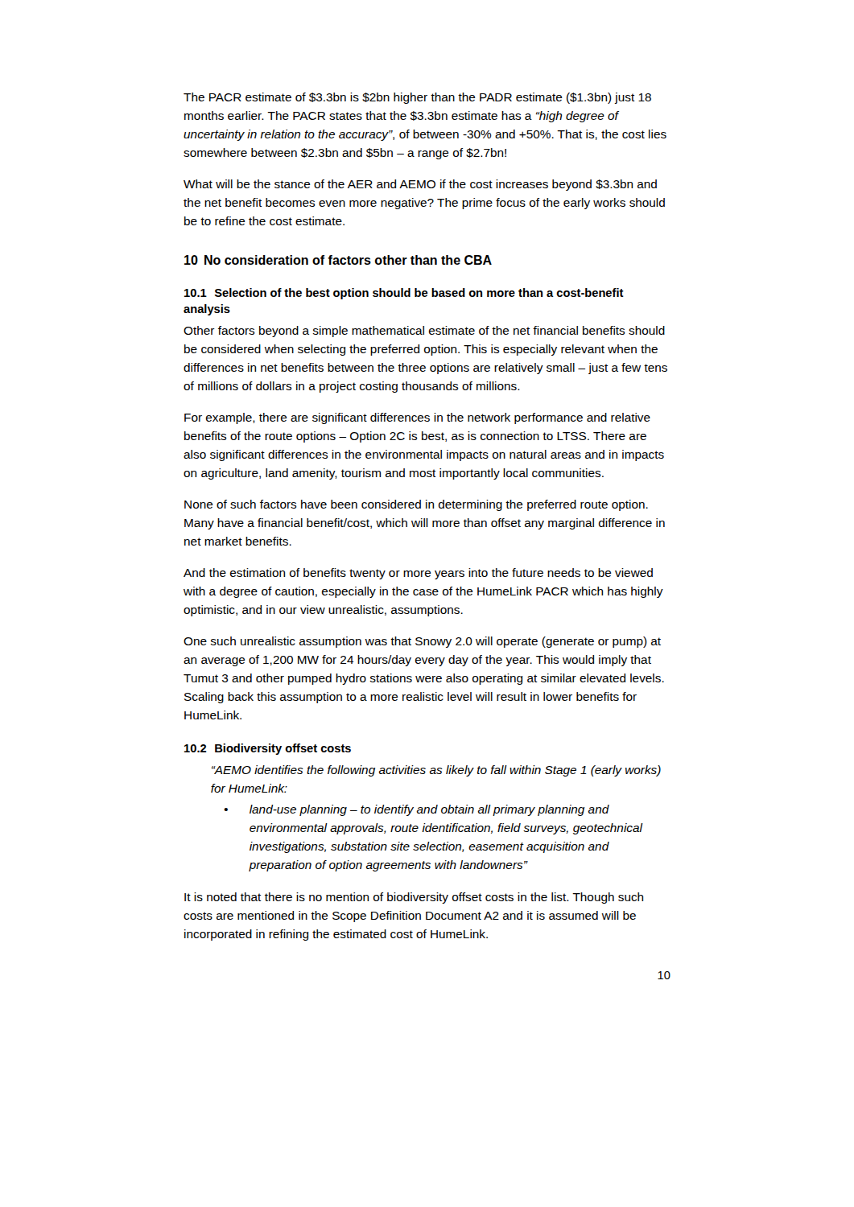The PACR estimate of $3.3bn is $2bn higher than the PADR estimate ($1.3bn) just 18 months earlier. The PACR states that the $3.3bn estimate has a “high degree of uncertainty in relation to the accuracy”, of between -30% and +50%. That is, the cost lies somewhere between $2.3bn and $5bn – a range of $2.7bn!
What will be the stance of the AER and AEMO if the cost increases beyond $3.3bn and the net benefit becomes even more negative? The prime focus of the early works should be to refine the cost estimate.
10 No consideration of factors other than the CBA
10.1 Selection of the best option should be based on more than a cost-benefit analysis
Other factors beyond a simple mathematical estimate of the net financial benefits should be considered when selecting the preferred option. This is especially relevant when the differences in net benefits between the three options are relatively small – just a few tens of millions of dollars in a project costing thousands of millions.
For example, there are significant differences in the network performance and relative benefits of the route options – Option 2C is best, as is connection to LTSS. There are also significant differences in the environmental impacts on natural areas and in impacts on agriculture, land amenity, tourism and most importantly local communities.
None of such factors have been considered in determining the preferred route option. Many have a financial benefit/cost, which will more than offset any marginal difference in net market benefits.
And the estimation of benefits twenty or more years into the future needs to be viewed with a degree of caution, especially in the case of the HumeLink PACR which has highly optimistic, and in our view unrealistic, assumptions.
One such unrealistic assumption was that Snowy 2.0 will operate (generate or pump) at an average of 1,200 MW for 24 hours/day every day of the year. This would imply that Tumut 3 and other pumped hydro stations were also operating at similar elevated levels. Scaling back this assumption to a more realistic level will result in lower benefits for HumeLink.
10.2 Biodiversity offset costs
“AEMO identifies the following activities as likely to fall within Stage 1 (early works) for HumeLink:
land-use planning – to identify and obtain all primary planning and environmental approvals, route identification, field surveys, geotechnical investigations, substation site selection, easement acquisition and preparation of option agreements with landowners”
It is noted that there is no mention of biodiversity offset costs in the list. Though such costs are mentioned in the Scope Definition Document A2 and it is assumed will be incorporated in refining the estimated cost of HumeLink.
10